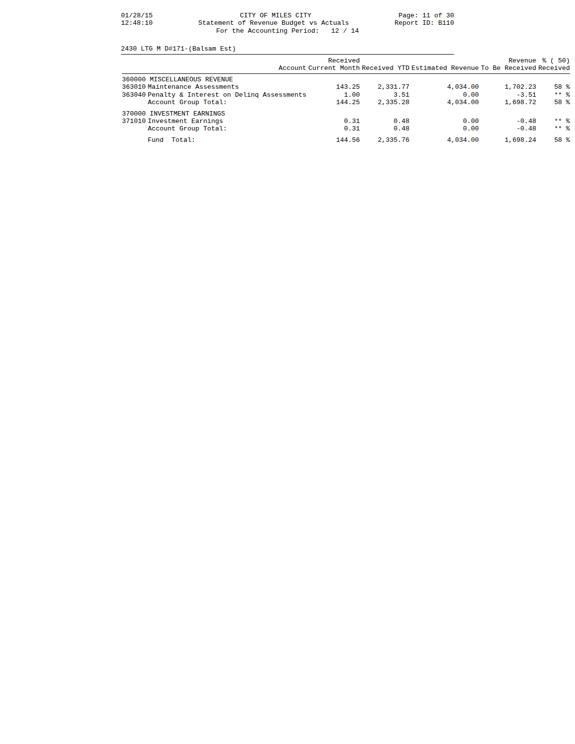01/28/15 CITY OF MILES CITY Page: 11 of 30
12:48:10 Statement of Revenue Budget vs Actuals Report ID: B110
For the Accounting Period: 12 / 14
2430 LTG M D#171-(Balsam Est)
| | Received | | | Revenue | % ( 50) |
| --- | --- | --- | --- | --- | --- |
| Account | Current Month | Received YTD | Estimated Revenue | To Be Received | Received |
| 360000 MISCELLANEOUS REVENUE | | | | | |
| 363010 | Maintenance Assessments | 143.25 | 2,331.77 | 4,034.00 | 1,702.23 | 58 % |
| 363040 | Penalty & Interest on Delinq Assessments | 1.00 | 3.51 | 0.00 | -3.51 | ** % |
| | Account Group Total: | 144.25 | 2,335.28 | 4,034.00 | 1,698.72 | 58 % |
| 370000 INVESTMENT EARNINGS | | | | | |
| 371010 | Investment Earnings | 0.31 | 0.48 | 0.00 | -0.48 | ** % |
| | Account Group Total: | 0.31 | 0.48 | 0.00 | -0.48 | ** % |
| | Fund Total: | 144.56 | 2,335.76 | 4,034.00 | 1,698.24 | 58 % |